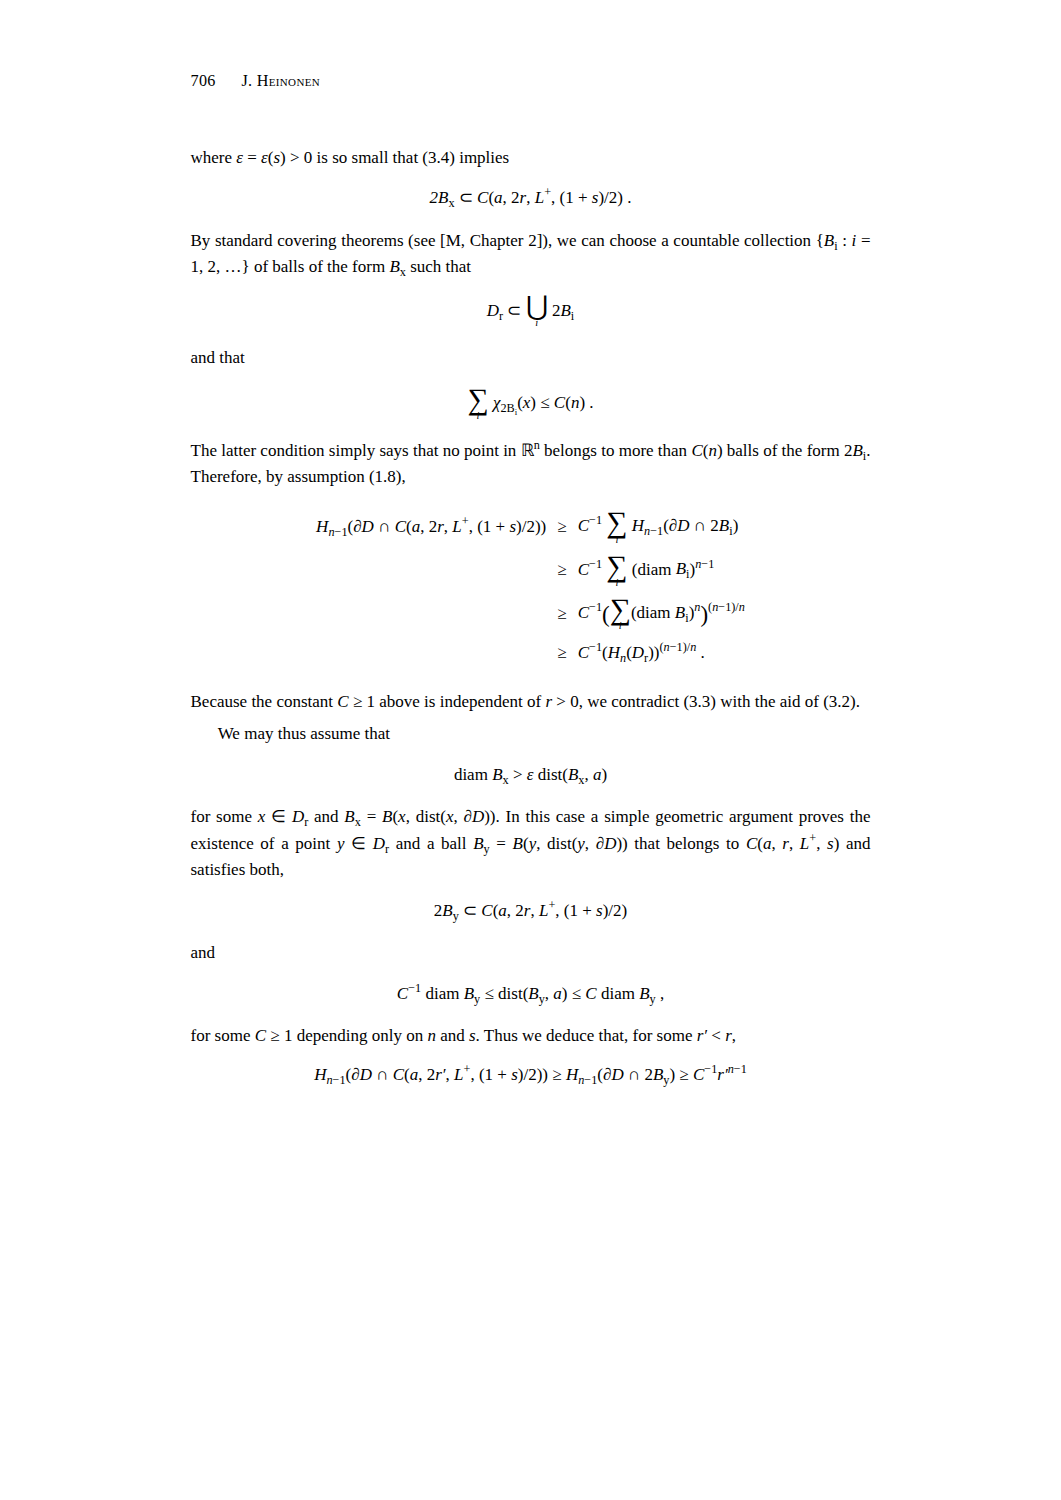706 J. Heinonen
where ε = ε(s) > 0 is so small that (3.4) implies
2Bx ⊂ C(a, 2r, L+, (1 + s)/2) .
By standard covering theorems (see [M, Chapter 2]), we can choose a countable collection {Bi : i = 1, 2, …} of balls of the form Bx such that
Dr ⊂ ⋃i 2Bi
and that
∑i χ2Bi(x) ≤ C(n) .
The latter condition simply says that no point in ℝn belongs to more than C(n) balls of the form 2Bi. Therefore, by assumption (1.8),
| H n −1 (∂ D ∩ C ( a , 2 r , L + , (1 + s )/2)) | ≥ | C −1 ∑ i H n −1 (∂ D ∩ 2 B i ) |
| | ≥ | C −1 ∑ i ( diam B i ) n −1 |
| | ≥ | C −1 ( ∑ i ( diam B i ) n ) ( n −1)/ n |
| | ≥ | C −1 ( H n ( D r )) ( n −1)/ n . |
Because the constant C ≥ 1 above is independent of r > 0, we contradict (3.3) with the aid of (3.2).
We may thus assume that
diam Bx > ε dist(Bx, a)
for some x ∈ Dr and Bx = B(x, dist(x, ∂D)). In this case a simple geometric argument proves the existence of a point y ∈ Dr and a ball By = B(y, dist(y, ∂D)) that belongs to C(a, r, L+, s) and satisfies both,
2By ⊂ C(a, 2r, L+, (1 + s)/2)
and
C−1 diam By ≤ dist(By, a) ≤ C diam By ,
for some C ≥ 1 depending only on n and s. Thus we deduce that, for some r′ < r,
Hn−1(∂D ∩ C(a, 2r′, L+, (1 + s)/2)) ≥ Hn−1(∂D ∩ 2By) ≥ C−1r′n−1